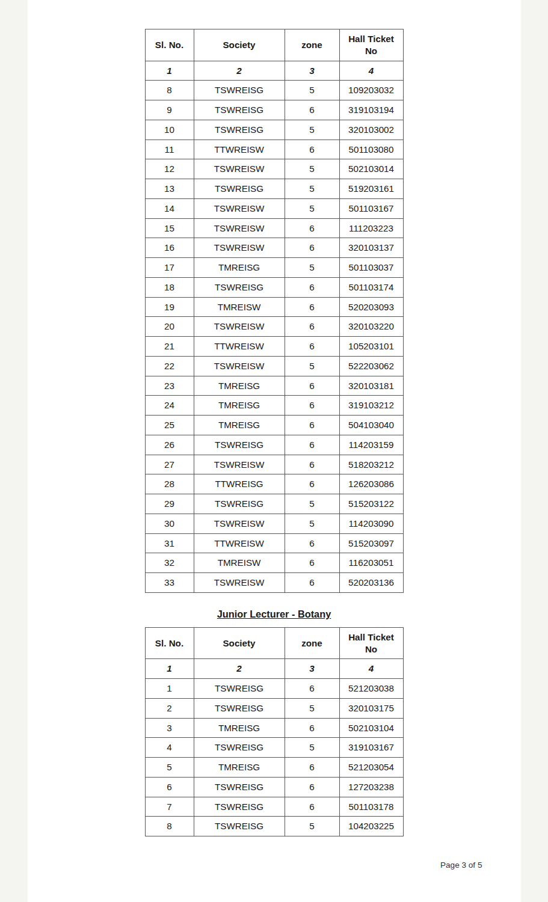| Sl. No. | Society | zone | Hall Ticket No |
| --- | --- | --- | --- |
| 1 | 2 | 3 | 4 |
| 8 | TSWREISG | 5 | 109203032 |
| 9 | TSWREISG | 6 | 319103194 |
| 10 | TSWREISG | 5 | 320103002 |
| 11 | TTWREISW | 6 | 501103080 |
| 12 | TSWREISW | 5 | 502103014 |
| 13 | TSWREISG | 5 | 519203161 |
| 14 | TSWREISW | 5 | 501103167 |
| 15 | TSWREISW | 6 | 111203223 |
| 16 | TSWREISW | 6 | 320103137 |
| 17 | TMREISG | 5 | 501103037 |
| 18 | TSWREISG | 6 | 501103174 |
| 19 | TMREISW | 6 | 520203093 |
| 20 | TSWREISW | 6 | 320103220 |
| 21 | TTWREISW | 6 | 105203101 |
| 22 | TSWREISW | 5 | 522203062 |
| 23 | TMREISG | 6 | 320103181 |
| 24 | TMREISG | 6 | 319103212 |
| 25 | TMREISG | 6 | 504103040 |
| 26 | TSWREISG | 6 | 114203159 |
| 27 | TSWREISW | 6 | 518203212 |
| 28 | TTWREISG | 6 | 126203086 |
| 29 | TSWREISG | 5 | 515203122 |
| 30 | TSWREISW | 5 | 114203090 |
| 31 | TTWREISW | 6 | 515203097 |
| 32 | TMREISW | 6 | 116203051 |
| 33 | TSWREISW | 6 | 520203136 |
Junior Lecturer - Botany
| Sl. No. | Society | zone | Hall Ticket No |
| --- | --- | --- | --- |
| 1 | 2 | 3 | 4 |
| 1 | TSWREISG | 6 | 521203038 |
| 2 | TSWREISG | 5 | 320103175 |
| 3 | TMREISG | 6 | 502103104 |
| 4 | TSWREISG | 5 | 319103167 |
| 5 | TMREISG | 6 | 521203054 |
| 6 | TSWREISG | 6 | 127203238 |
| 7 | TSWREISG | 6 | 501103178 |
| 8 | TSWREISG | 5 | 104203225 |
Page 3 of 5